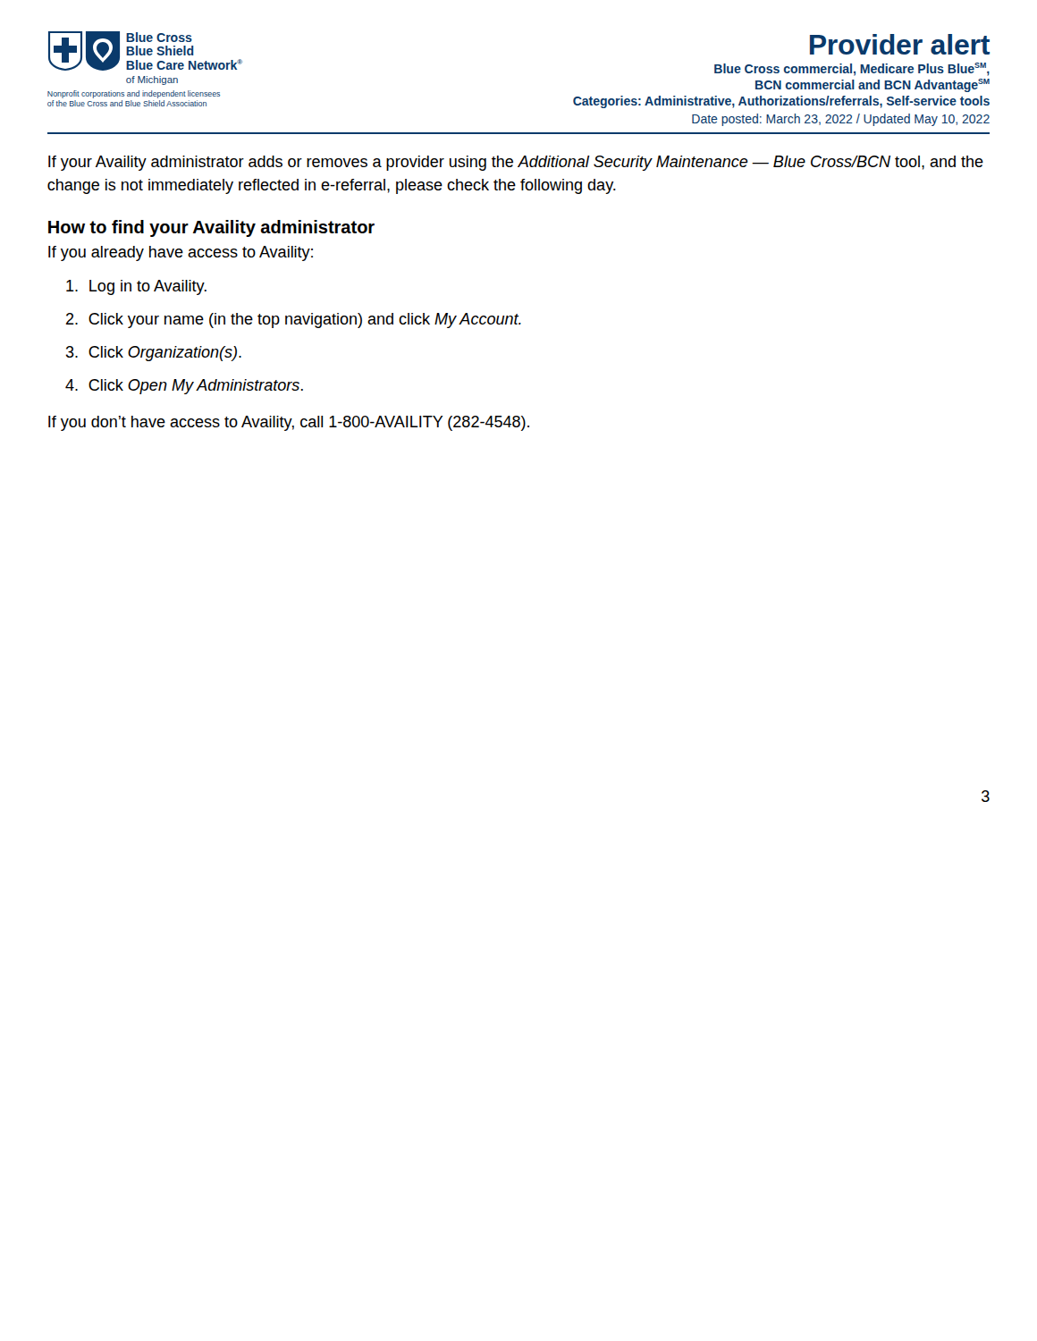Blue Cross
Blue Shield
Blue Care Network® of Michigan
Nonprofit corporations and independent licensees
of the Blue Cross and Blue Shield Association
Provider alert
Blue Cross commercial, Medicare Plus BlueSM,
BCN commercial and BCN AdvantageSM
Categories: Administrative, Authorizations/referrals, Self-service tools
Date posted: March 23, 2022 / Updated May 10, 2022
If your Availity administrator adds or removes a provider using the Additional Security Maintenance — Blue Cross/BCN tool, and the change is not immediately reflected in e-referral, please check the following day.
How to find your Availity administrator
If you already have access to Availity:
Log in to Availity.
Click your name (in the top navigation) and click My Account.
Click Organization(s).
Click Open My Administrators.
If you don’t have access to Availity, call 1-800-AVAILITY (282-4548).
3